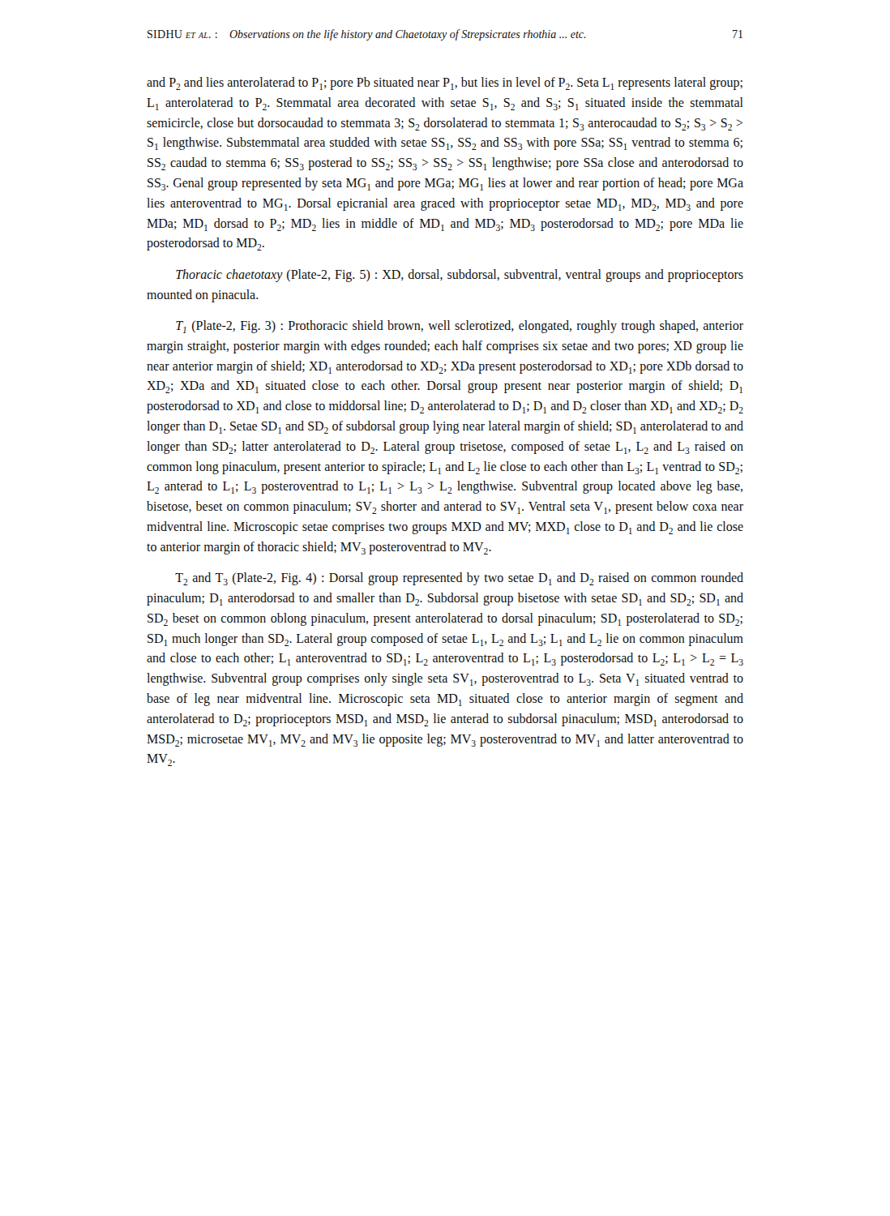SIDHU et al. : Observations on the life history and Chaetotaxy of Strepsicrates rhothia ... etc. 71
and P2 and lies anterolaterad to P1; pore Pb situated near P1, but lies in level of P2. Seta L1 represents lateral group; L1 anterolaterad to P2. Stemmatal area decorated with setae S1, S2 and S3; S1 situated inside the stemmatal semicircle, close but dorsocaudad to stemmata 3; S2 dorsolaterad to stemmata 1; S3 anterocaudad to S2; S3 > S2 > S1 lengthwise. Substemmatal area studded with setae SS1, SS2 and SS3 with pore SSa; SS1 ventrad to stemma 6; SS2 caudad to stemma 6; SS3 posterad to SS2; SS3 > SS2 > SS1 lengthwise; pore SSa close and anterodorsad to SS3. Genal group represented by seta MG1 and pore MGa; MG1 lies at lower and rear portion of head; pore MGa lies anteroventrad to MG1. Dorsal epicranial area graced with proprioceptor setae MD1, MD2, MD3 and pore MDa; MD1 dorsad to P2; MD2 lies in middle of MD1 and MD3; MD3 posterodorsad to MD2; pore MDa lie posterodorsad to MD2.
Thoracic chaetotaxy (Plate-2, Fig. 5) : XD, dorsal, subdorsal, subventral, ventral groups and proprioceptors mounted on pinacula.
T1 (Plate-2, Fig. 3) : Prothoracic shield brown, well sclerotized, elongated, roughly trough shaped, anterior margin straight, posterior margin with edges rounded; each half comprises six setae and two pores; XD group lie near anterior margin of shield; XD1 anterodorsad to XD2; XDa present posterodorsad to XD1; pore XDb dorsad to XD2; XDa and XD1 situated close to each other. Dorsal group present near posterior margin of shield; D1 posterodorsad to XD1 and close to middorsal line; D2 anterolaterad to D1; D1 and D2 closer than XD1 and XD2; D2 longer than D1. Setae SD1 and SD2 of subdorsal group lying near lateral margin of shield; SD1 anterolaterad to and longer than SD2; latter anterolaterad to D2. Lateral group trisetose, composed of setae L1, L2 and L3 raised on common long pinaculum, present anterior to spiracle; L1 and L2 lie close to each other than L3; L1 ventrad to SD2; L2 anterad to L1; L3 posteroventrad to L1; L1 > L3 > L2 lengthwise. Subventral group located above leg base, bisetose, beset on common pinaculum; SV2 shorter and anterad to SV1. Ventral seta V1, present below coxa near midventral line. Microscopic setae comprises two groups MXD and MV; MXD1 close to D1 and D2 and lie close to anterior margin of thoracic shield; MV3 posteroventrad to MV2.
T2 and T3 (Plate-2, Fig. 4) : Dorsal group represented by two setae D1 and D2 raised on common rounded pinaculum; D1 anterodorsad to and smaller than D2. Subdorsal group bisetose with setae SD1 and SD2; SD1 and SD2 beset on common oblong pinaculum, present anterolaterad to dorsal pinaculum; SD1 posterolaterad to SD2; SD1 much longer than SD2. Lateral group composed of setae L1, L2 and L3; L1 and L2 lie on common pinaculum and close to each other; L1 anteroventrad to SD1; L2 anteroventrad to L1; L3 posterodorsad to L2; L1 > L2 = L3 lengthwise. Subventral group comprises only single seta SV1, posteroventrad to L3. Seta V1 situated ventrad to base of leg near midventral line. Microscopic seta MD1 situated close to anterior margin of segment and anterolaterad to D2; proprioceptors MSD1 and MSD2 lie anterad to subdorsal pinaculum; MSD1 anterodorsad to MSD2; microsetae MV1, MV2 and MV3 lie opposite leg; MV3 posteroventrad to MV1 and latter anteroventrad to MV2.